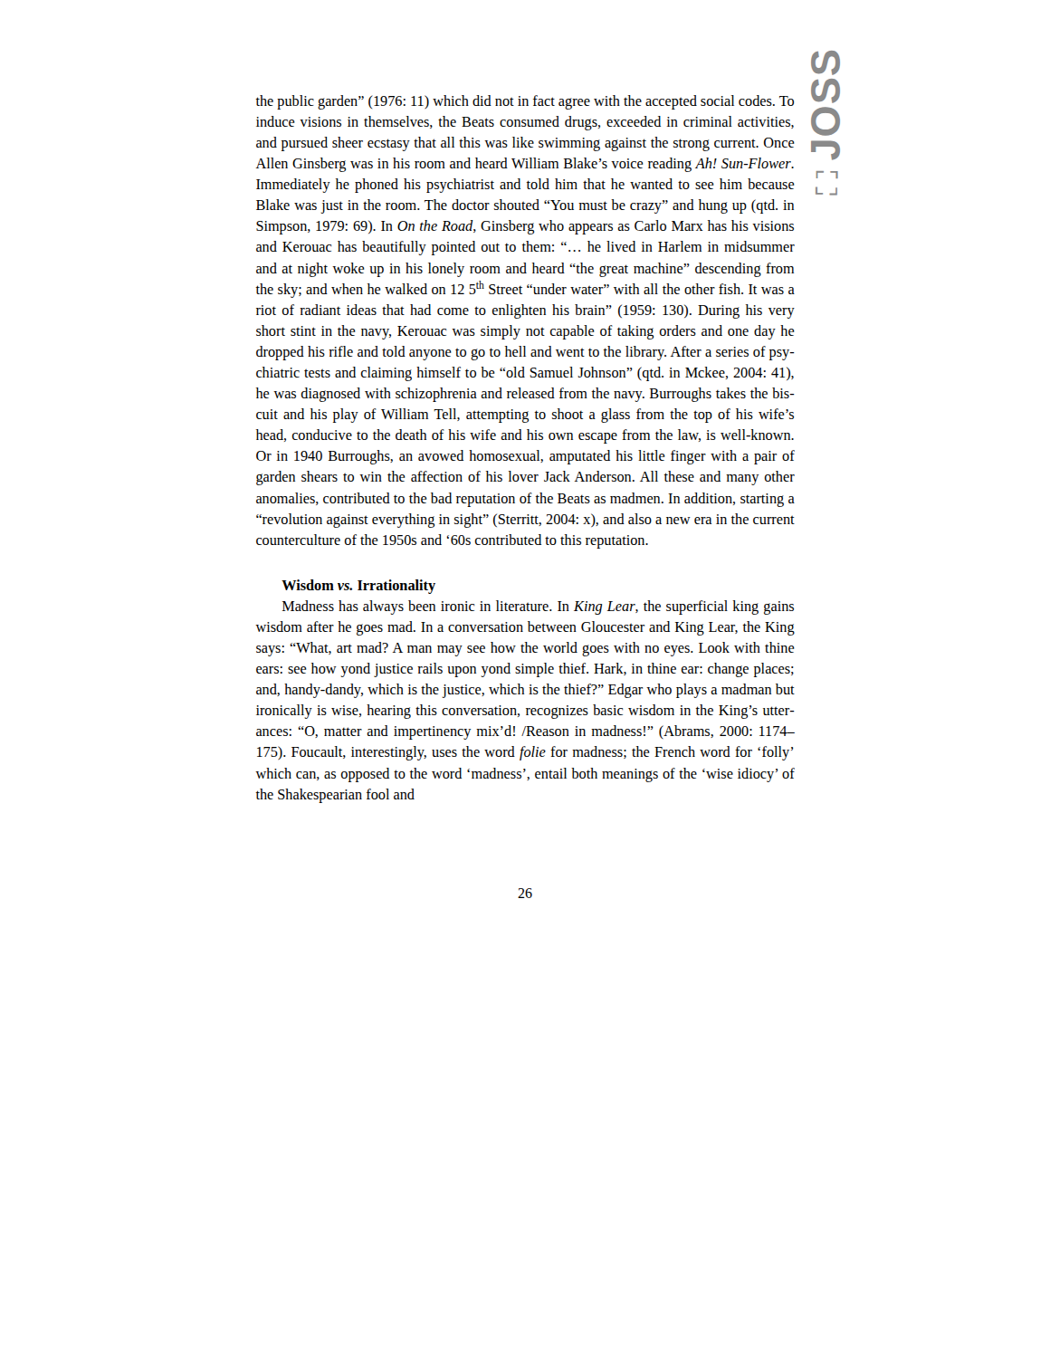JOSS ⛶
the public garden” (1976: 11) which did not in fact agree with the accepted social codes. To induce visions in themselves, the Beats consumed drugs, exceeded in criminal activities, and pursued sheer ecstasy that all this was like swimming against the strong current. Once Allen Ginsberg was in his room and heard William Blake’s voice reading Ah! Sun-Flower. Immediately he phoned his psychiatrist and told him that he wanted to see him because Blake was just in the room. The doctor shouted “You must be crazy” and hung up (qtd. in Simpson, 1979: 69). In On the Road, Ginsberg who appears as Carlo Marx has his visions and Kerouac has beautifully pointed out to them: “… he lived in Harlem in midsummer and at night woke up in his lonely room and heard “the great machine” descending from the sky; and when he walked on 12 5th Street “under water” with all the other fish. It was a riot of radiant ideas that had come to enlighten his brain” (1959: 130). During his very short stint in the navy, Kerouac was simply not capable of taking orders and one day he dropped his rifle and told anyone to go to hell and went to the library. After a series of psychiatric tests and claiming himself to be “old Samuel Johnson” (qtd. in Mckee, 2004: 41), he was diagnosed with schizophrenia and released from the navy. Burroughs takes the biscuit and his play of William Tell, attempting to shoot a glass from the top of his wife’s head, conducive to the death of his wife and his own escape from the law, is well-known. Or in 1940 Burroughs, an avowed homosexual, amputated his little finger with a pair of garden shears to win the affection of his lover Jack Anderson. All these and many other anomalies, contributed to the bad reputation of the Beats as madmen. In addition, starting a “revolution against everything in sight” (Sterritt, 2004: x), and also a new era in the current counterculture of the 1950s and ‘60s contributed to this reputation.
Wisdom vs. Irrationality
Madness has always been ironic in literature. In King Lear, the superficial king gains wisdom after he goes mad. In a conversation between Gloucester and King Lear, the King says: “What, art mad? A man may see how the world goes with no eyes. Look with thine ears: see how yond justice rails upon yond simple thief. Hark, in thine ear: change places; and, handy-dandy, which is the justice, which is the thief?” Edgar who plays a madman but ironically is wise, hearing this conversation, recognizes basic wisdom in the King’s utterances: “O, matter and impertinency mix’d! /Reason in madness!” (Abrams, 2000: 1174–175). Foucault, interestingly, uses the word folie for madness; the French word for ‘folly’ which can, as opposed to the word ‘madness’, entail both meanings of the ‘wise idiocy’ of the Shakespearian fool and
26